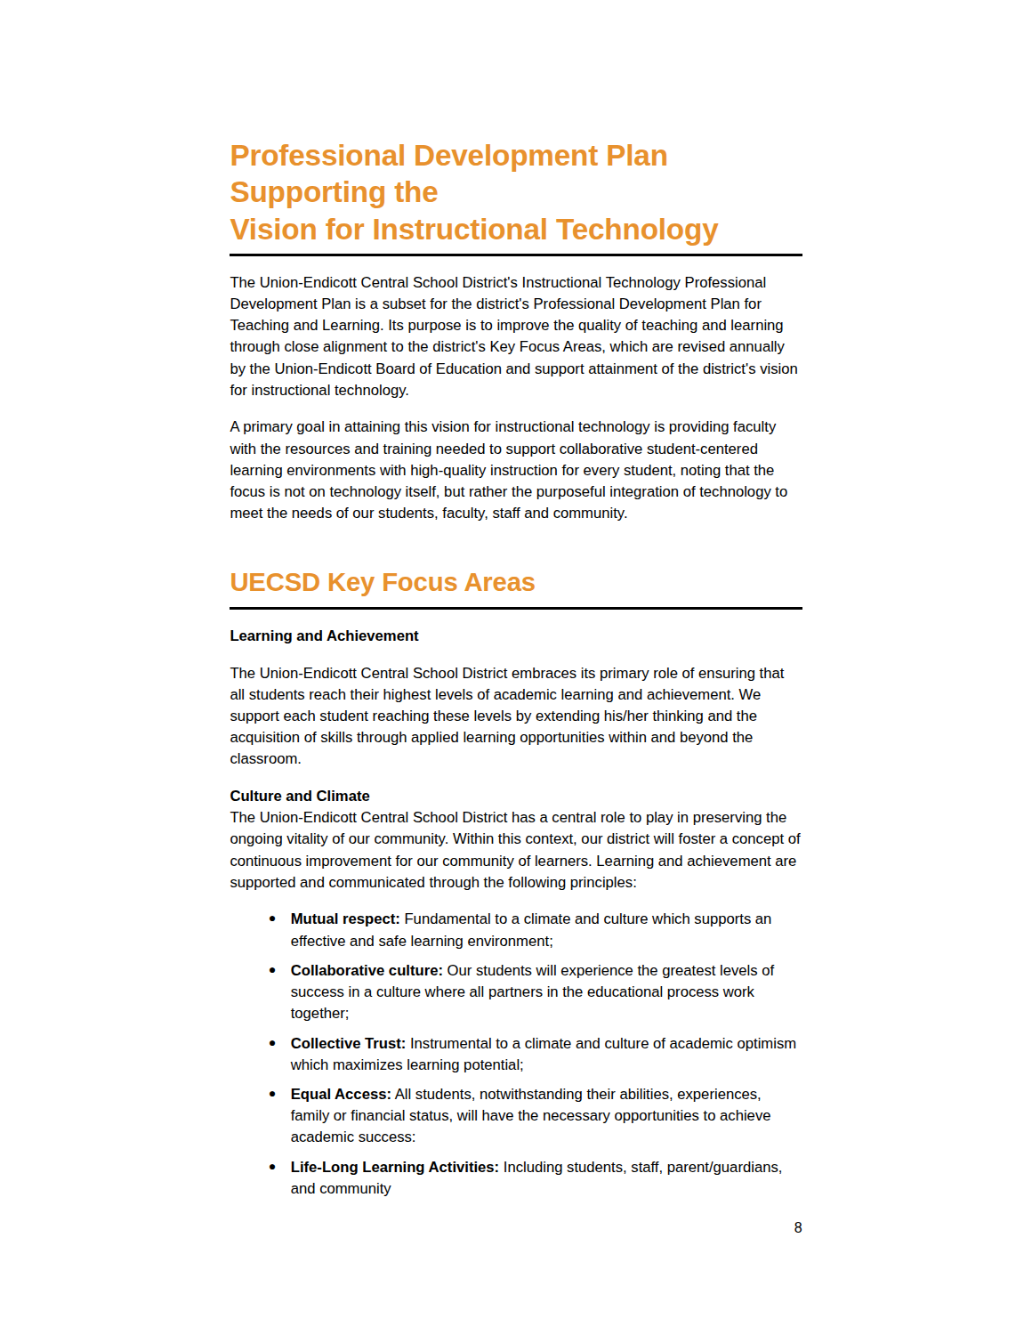Professional Development Plan Supporting the
Vision for Instructional Technology
The Union-Endicott Central School District's Instructional Technology Professional Development Plan is a subset for the district's Professional Development Plan for Teaching and Learning. Its purpose is to improve the quality of teaching and learning through close alignment to the district's Key Focus Areas, which are revised annually by the Union-Endicott Board of Education and support attainment of the district's vision for instructional technology.
A primary goal in attaining this vision for instructional technology is providing faculty with the resources and training needed to support collaborative student-centered learning environments with high-quality instruction for every student, noting that the focus is not on technology itself, but rather the purposeful integration of technology to meet the needs of our students, faculty, staff and community.
UECSD Key Focus Areas
Learning and Achievement
The Union-Endicott Central School District embraces its primary role of ensuring that all students reach their highest levels of academic learning and achievement. We support each student reaching these levels by extending his/her thinking and the acquisition of skills through applied learning opportunities within and beyond the classroom.
Culture and Climate
The Union-Endicott Central School District has a central role to play in preserving the ongoing vitality of our community. Within this context, our district will foster a concept of continuous improvement for our community of learners. Learning and achievement are supported and communicated through the following principles:
Mutual respect: Fundamental to a climate and culture which supports an effective and safe learning environment;
Collaborative culture: Our students will experience the greatest levels of success in a culture where all partners in the educational process work together;
Collective Trust: Instrumental to a climate and culture of academic optimism which maximizes learning potential;
Equal Access: All students, notwithstanding their abilities, experiences, family or financial status, will have the necessary opportunities to achieve academic success:
Life-Long Learning Activities: Including students, staff, parent/guardians, and community
8